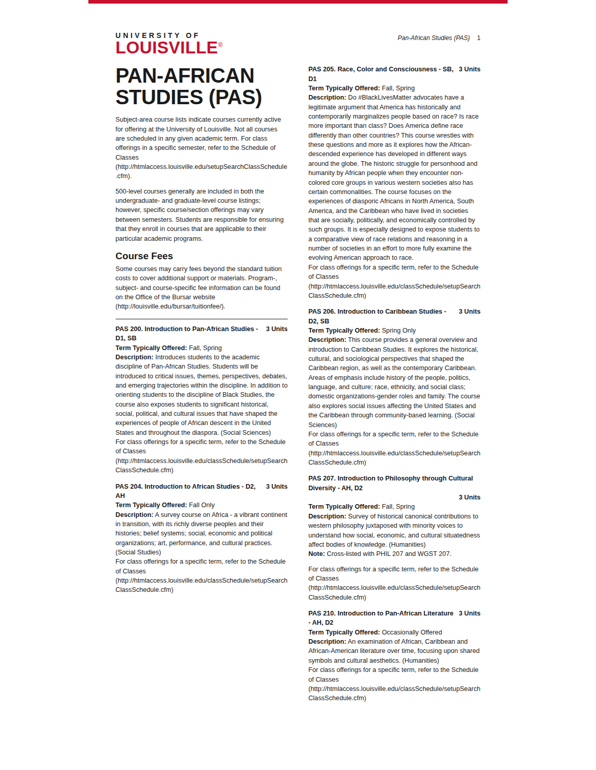UNIVERSITY OF LOUISVILLE®
Pan-African Studies (PAS)1
PAN-AFRICAN STUDIES (PAS)
Subject-area course lists indicate courses currently active for offering at the University of Louisville. Not all courses are scheduled in any given academic term. For class offerings in a specific semester, refer to the Schedule of Classes (http://htmlaccess.louisville.edu/setupSearchClassSchedule.cfm).
500-level courses generally are included in both the undergraduate- and graduate-level course listings; however, specific course/section offerings may vary between semesters. Students are responsible for ensuring that they enroll in courses that are applicable to their particular academic programs.
Course Fees
Some courses may carry fees beyond the standard tuition costs to cover additional support or materials. Program-, subject- and course-specific fee information can be found on the Office of the Bursar website (http://louisville.edu/bursar/tuitionfee/).
PAS 200. Introduction to Pan-African Studies - D1, SB 3 Units
Term Typically Offered: Fall, Spring
Description: Introduces students to the academic discipline of Pan-African Studies. Students will be introduced to critical issues, themes, perspectives, debates, and emerging trajectories within the discipline. In addition to orienting students to the discipline of Black Studies, the course also exposes students to significant historical, social, political, and cultural issues that have shaped the experiences of people of African descent in the United States and throughout the diaspora. (Social Sciences)
For class offerings for a specific term, refer to the Schedule of Classes (http://htmlaccess.louisville.edu/classSchedule/setupSearchClassSchedule.cfm)
PAS 204. Introduction to African Studies - D2, AH 3 Units
Term Typically Offered: Fall Only
Description: A survey course on Africa - a vibrant continent in transition, with its richly diverse peoples and their histories; belief systems; social, economic and political organizations; art, performance, and cultural practices. (Social Studies)
For class offerings for a specific term, refer to the Schedule of Classes (http://htmlaccess.louisville.edu/classSchedule/setupSearchClassSchedule.cfm)
PAS 205. Race, Color and Consciousness - SB, D1 3 Units
Term Typically Offered: Fall, Spring
Description: Do #BlackLivesMatter advocates have a legitimate argument that America has historically and contemporarily marginalizes people based on race? Is race more important than class? Does America define race differently than other countries? This course wrestles with these questions and more as it explores how the African-descended experience has developed in different ways around the globe. The historic struggle for personhood and humanity by African people when they encounter non-colored core groups in various western societies also has certain commonalities. The course focuses on the experiences of diasporic Africans in North America, South America, and the Caribbean who have lived in societies that are socially, politically, and economically controlled by such groups. It is especially designed to expose students to a comparative view of race relations and reasoning in a number of societies in an effort to more fully examine the evolving American approach to race.
For class offerings for a specific term, refer to the Schedule of Classes (http://htmlaccess.louisville.edu/classSchedule/setupSearchClassSchedule.cfm)
PAS 206. Introduction to Caribbean Studies - D2, SB 3 Units
Term Typically Offered: Spring Only
Description: This course provides a general overview and introduction to Caribbean Studies. It explores the historical, cultural, and sociological perspectives that shaped the Caribbean region, as well as the contemporary Caribbean. Areas of emphasis include history of the people, politics, language, and culture; race, ethnicity, and social class; domestic organizations-gender roles and family. The course also explores social issues affecting the United States and the Caribbean through community-based learning. (Social Sciences)
For class offerings for a specific term, refer to the Schedule of Classes (http://htmlaccess.louisville.edu/classSchedule/setupSearchClassSchedule.cfm)
PAS 207. Introduction to Philosophy through Cultural Diversity - AH, D2 3 Units
Term Typically Offered: Fall, Spring
Description: Survey of historical canonical contributions to western philosophy juxtaposed with minority voices to understand how social, economic, and cultural situatedness affect bodies of knowledge. (Humanities)
Note: Cross-listed with PHIL 207 and WGST 207.
For class offerings for a specific term, refer to the Schedule of Classes (http://htmlaccess.louisville.edu/classSchedule/setupSearchClassSchedule.cfm)
PAS 210. Introduction to Pan-African Literature - AH, D2 3 Units
Term Typically Offered: Occasionally Offered
Description: An examination of African, Caribbean and African-American literature over time, focusing upon shared symbols and cultural aesthetics. (Humanities)
For class offerings for a specific term, refer to the Schedule of Classes (http://htmlaccess.louisville.edu/classSchedule/setupSearchClassSchedule.cfm)